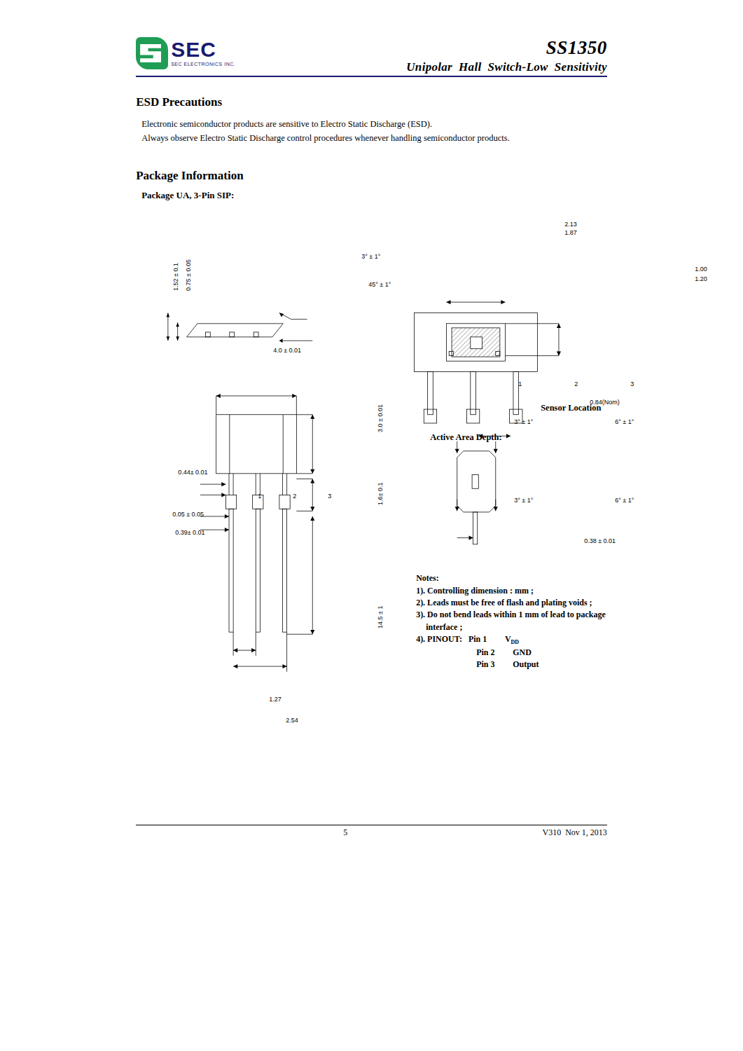SEC
SEC ELECTRONICS INC.
SS1350
Unipolar Hall Switch-Low Sensitivity
ESD Precautions
Electronic semiconductor products are sensitive to Electro Static Discharge (ESD).
Always observe Electro Static Discharge control procedures whenever handling semiconductor products.
Package Information
Package UA, 3-Pin SIP:
1.52 ± 0.1
0.75 ± 0.05
3° ± 1°
45° ± 1°
2.13
1.87
1.00
1.20
1
2
3
Sensor Location
Active Area Depth:
0.84(Nom)
3° ± 1°
6° ± 1°
3° ± 1°
6° ± 1°
0.38 ± 0.01
4.0 ± 0.01
3.0 ± 0.01
1.6± 0.1
0.44± 0.01
0.05 ± 0.05
0.39± 0.01
1
2
3
14.5 ± 1
1.27
2.54
Notes:
1). Controlling dimension : mm ;
2). Leads must be free of flash and plating voids ;
3). Do not bend leads within 1 mm of lead to package
interface ;
4). PINOUT: Pin 1 VDD
Pin 2 GND
Pin 3 Output
5 V310 Nov 1, 2013